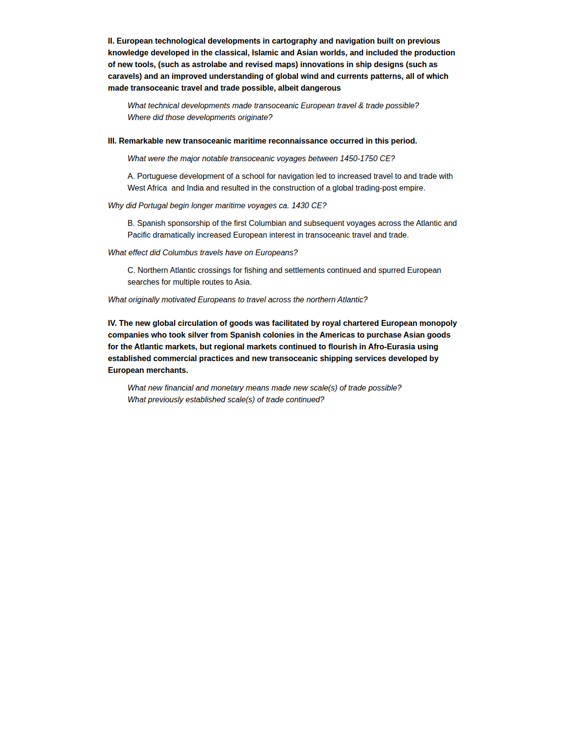II. European technological developments in cartography and navigation built on previous knowledge developed in the classical, Islamic and Asian worlds, and included the production of new tools, (such as astrolabe and revised maps) innovations in ship designs (such as caravels) and an improved understanding of global wind and currents patterns, all of which made transoceanic travel and trade possible, albeit dangerous
What technical developments made transoceanic European travel & trade possible?
Where did those developments originate?
III. Remarkable new transoceanic maritime reconnaissance occurred in this period.
What were the major notable transoceanic voyages between 1450-1750 CE?
A. Portuguese development of a school for navigation led to increased travel to and trade with West Africa and India and resulted in the construction of a global trading-post empire.
Why did Portugal begin longer maritime voyages ca. 1430 CE?
B. Spanish sponsorship of the first Columbian and subsequent voyages across the Atlantic and Pacific dramatically increased European interest in transoceanic travel and trade.
What effect did Columbus travels have on Europeans?
C. Northern Atlantic crossings for fishing and settlements continued and spurred European searches for multiple routes to Asia.
What originally motivated Europeans to travel across the northern Atlantic?
IV. The new global circulation of goods was facilitated by royal chartered European monopoly companies who took silver from Spanish colonies in the Americas to purchase Asian goods for the Atlantic markets, but regional markets continued to flourish in Afro-Eurasia using established commercial practices and new transoceanic shipping services developed by European merchants.
What new financial and monetary means made new scale(s) of trade possible?
What previously established scale(s) of trade continued?